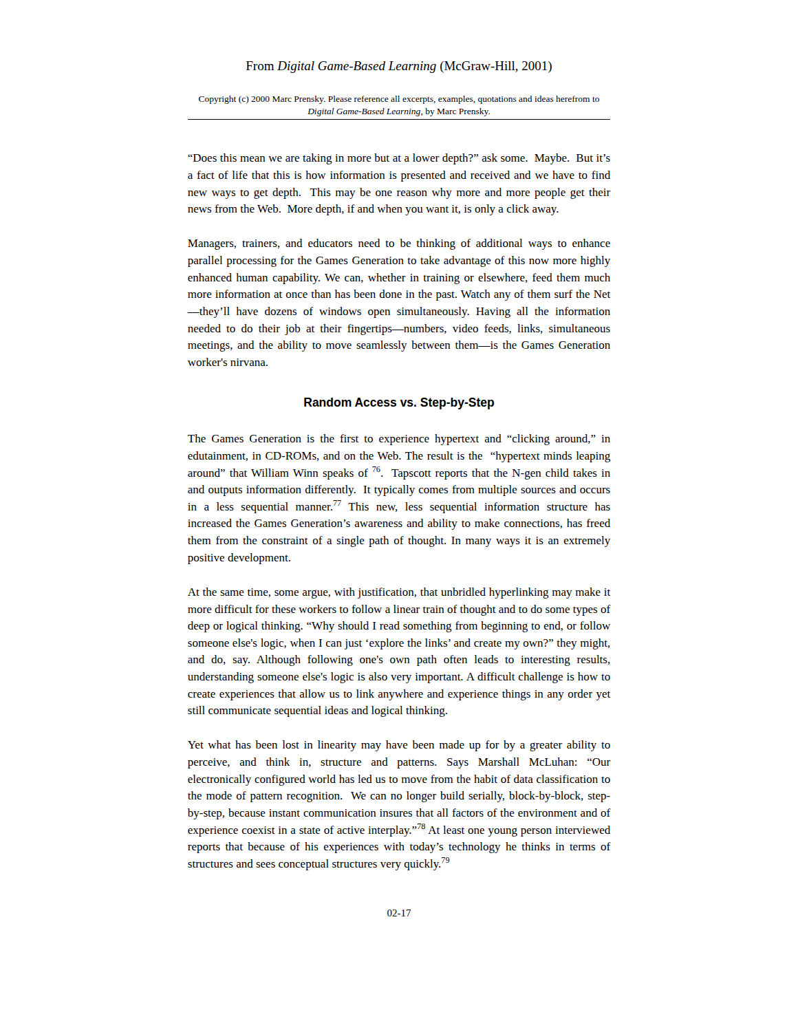From Digital Game-Based Learning (McGraw-Hill, 2001)
Copyright (c) 2000 Marc Prensky. Please reference all excerpts, examples, quotations and ideas herefrom to Digital Game-Based Learning, by Marc Prensky.
“Does this mean we are taking in more but at a lower depth?” ask some. Maybe. But it’s a fact of life that this is how information is presented and received and we have to find new ways to get depth. This may be one reason why more and more people get their news from the Web. More depth, if and when you want it, is only a click away.
Managers, trainers, and educators need to be thinking of additional ways to enhance parallel processing for the Games Generation to take advantage of this now more highly enhanced human capability. We can, whether in training or elsewhere, feed them much more information at once than has been done in the past. Watch any of them surf the Net—they’ll have dozens of windows open simultaneously. Having all the information needed to do their job at their fingertips—numbers, video feeds, links, simultaneous meetings, and the ability to move seamlessly between them—is the Games Generation worker's nirvana.
Random Access vs. Step-by-Step
The Games Generation is the first to experience hypertext and “clicking around,” in edutainment, in CD-ROMs, and on the Web. The result is the “hypertext minds leaping around” that William Winn speaks of 76. Tapscott reports that the N-gen child takes in and outputs information differently. It typically comes from multiple sources and occurs in a less sequential manner.77 This new, less sequential information structure has increased the Games Generation’s awareness and ability to make connections, has freed them from the constraint of a single path of thought. In many ways it is an extremely positive development.
At the same time, some argue, with justification, that unbridled hyperlinking may make it more difficult for these workers to follow a linear train of thought and to do some types of deep or logical thinking. “Why should I read something from beginning to end, or follow someone else's logic, when I can just ‘explore the links’ and create my own?” they might, and do, say. Although following one's own path often leads to interesting results, understanding someone else's logic is also very important. A difficult challenge is how to create experiences that allow us to link anywhere and experience things in any order yet still communicate sequential ideas and logical thinking.
Yet what has been lost in linearity may have been made up for by a greater ability to perceive, and think in, structure and patterns. Says Marshall McLuhan: “Our electronically configured world has led us to move from the habit of data classification to the mode of pattern recognition. We can no longer build serially, block-by-block, step-by-step, because instant communication insures that all factors of the environment and of experience coexist in a state of active interplay.”78 At least one young person interviewed reports that because of his experiences with today’s technology he thinks in terms of structures and sees conceptual structures very quickly.79
02-17